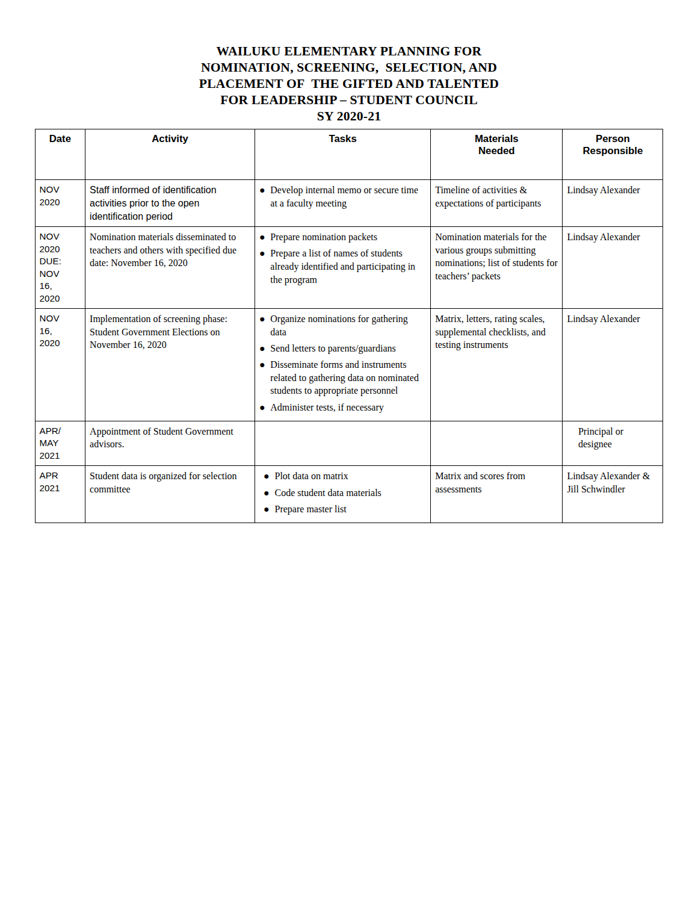WAILUKU ELEMENTARY PLANNING FOR
NOMINATION, SCREENING, SELECTION, AND
PLACEMENT OF THE GIFTED AND TALENTED
FOR LEADERSHIP – STUDENT COUNCIL
SY 2020-21
| Date | Activity | Tasks | Materials Needed | Person Responsible |
| --- | --- | --- | --- | --- |
| NOV 2020 | Staff informed of identification activities prior to the open identification period | Develop internal memo or secure time at a faculty meeting | Timeline of activities & expectations of participants | Lindsay Alexander |
| NOV 2020 DUE: NOV 16, 2020 | Nomination materials disseminated to teachers and others with specified due date: November 16, 2020 | Prepare nomination packets Prepare a list of names of students already identified and participating in the program | Nomination materials for the various groups submitting nominations; list of students for teachers’ packets | Lindsay Alexander |
| NOV 16, 2020 | Implementation of screening phase: Student Government Elections on November 16, 2020 | Organize nominations for gathering data Send letters to parents/guardians Disseminate forms and instruments related to gathering data on nominated students to appropriate personnel Administer tests, if necessary | Matrix, letters, rating scales, supplemental checklists, and testing instruments | Lindsay Alexander |
| APR/ MAY 2021 | Appointment of Student Government advisors. | | | Principal or designee |
| APR 2021 | Student data is organized for selection committee | Plot data on matrix Code student data materials Prepare master list | Matrix and scores from assessments | Lindsay Alexander & Jill Schwindler |